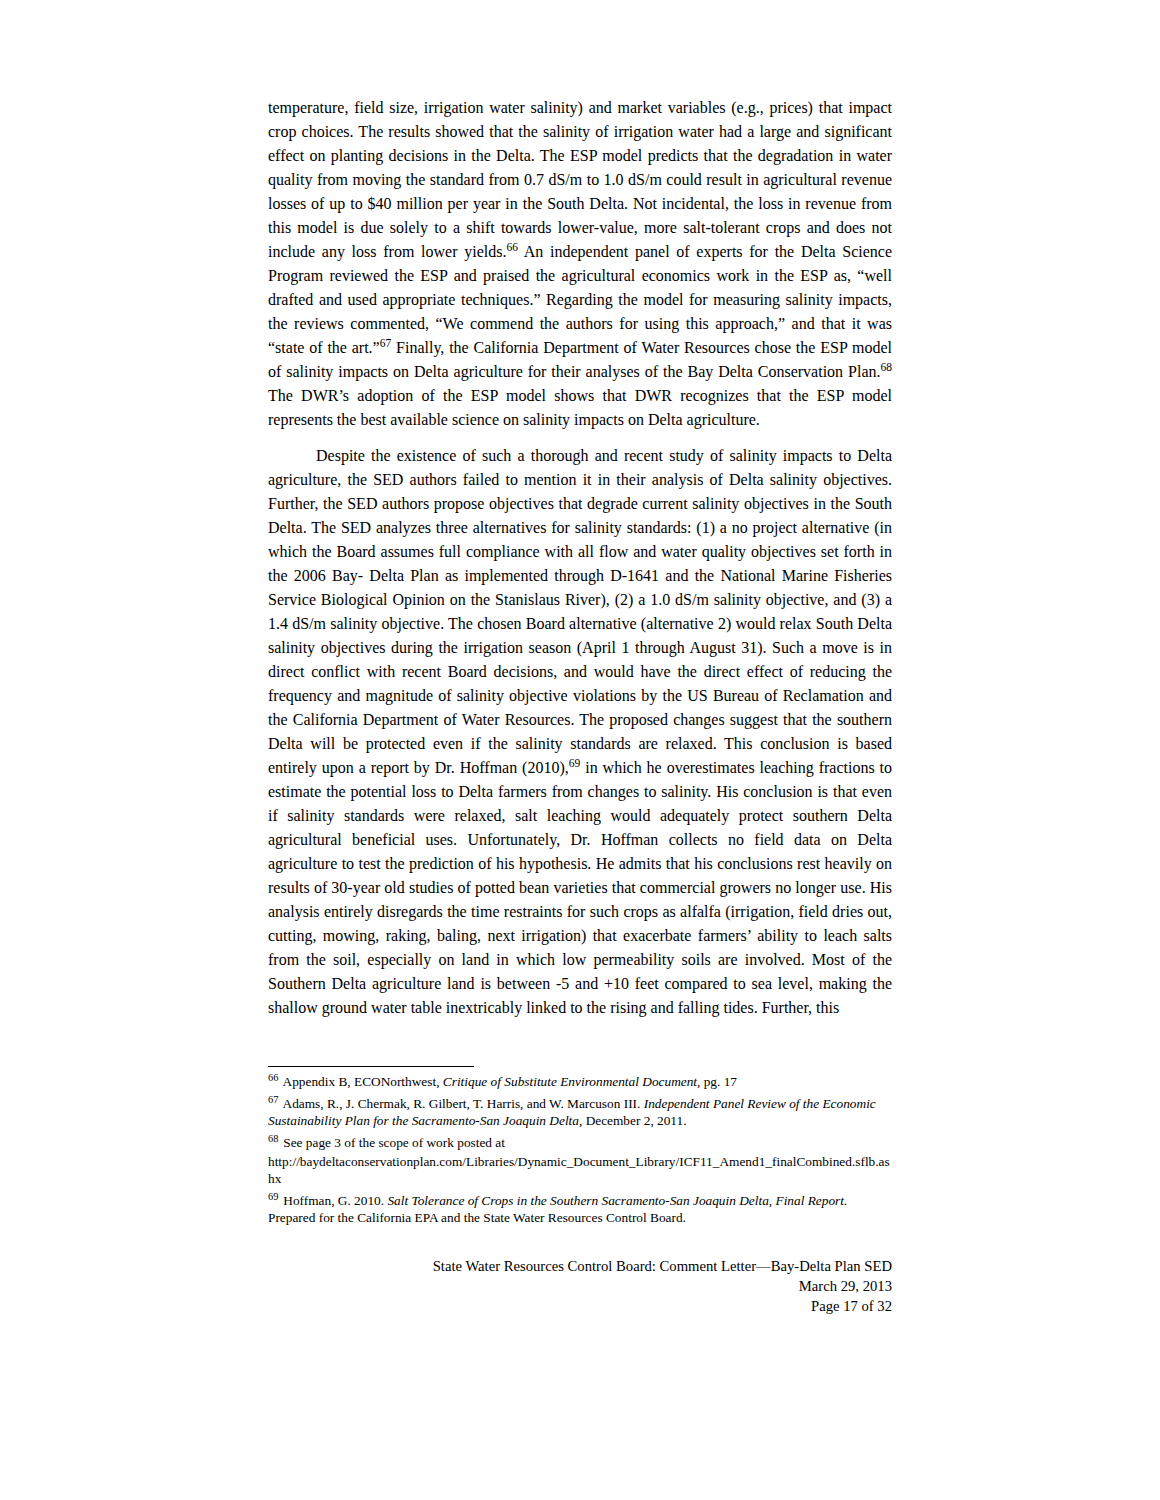temperature, field size, irrigation water salinity) and market variables (e.g., prices) that impact crop choices. The results showed that the salinity of irrigation water had a large and significant effect on planting decisions in the Delta. The ESP model predicts that the degradation in water quality from moving the standard from 0.7 dS/m to 1.0 dS/m could result in agricultural revenue losses of up to $40 million per year in the South Delta. Not incidental, the loss in revenue from this model is due solely to a shift towards lower-value, more salt-tolerant crops and does not include any loss from lower yields.66 An independent panel of experts for the Delta Science Program reviewed the ESP and praised the agricultural economics work in the ESP as, “well drafted and used appropriate techniques.” Regarding the model for measuring salinity impacts, the reviews commented, “We commend the authors for using this approach,” and that it was “state of the art.”67 Finally, the California Department of Water Resources chose the ESP model of salinity impacts on Delta agriculture for their analyses of the Bay Delta Conservation Plan.68 The DWR’s adoption of the ESP model shows that DWR recognizes that the ESP model represents the best available science on salinity impacts on Delta agriculture.
Despite the existence of such a thorough and recent study of salinity impacts to Delta agriculture, the SED authors failed to mention it in their analysis of Delta salinity objectives. Further, the SED authors propose objectives that degrade current salinity objectives in the South Delta. The SED analyzes three alternatives for salinity standards: (1) a no project alternative (in which the Board assumes full compliance with all flow and water quality objectives set forth in the 2006 Bay- Delta Plan as implemented through D-1641 and the National Marine Fisheries Service Biological Opinion on the Stanislaus River), (2) a 1.0 dS/m salinity objective, and (3) a 1.4 dS/m salinity objective. The chosen Board alternative (alternative 2) would relax South Delta salinity objectives during the irrigation season (April 1 through August 31). Such a move is in direct conflict with recent Board decisions, and would have the direct effect of reducing the frequency and magnitude of salinity objective violations by the US Bureau of Reclamation and the California Department of Water Resources. The proposed changes suggest that the southern Delta will be protected even if the salinity standards are relaxed. This conclusion is based entirely upon a report by Dr. Hoffman (2010),69 in which he overestimates leaching fractions to estimate the potential loss to Delta farmers from changes to salinity. His conclusion is that even if salinity standards were relaxed, salt leaching would adequately protect southern Delta agricultural beneficial uses. Unfortunately, Dr. Hoffman collects no field data on Delta agriculture to test the prediction of his hypothesis. He admits that his conclusions rest heavily on results of 30-year old studies of potted bean varieties that commercial growers no longer use. His analysis entirely disregards the time restraints for such crops as alfalfa (irrigation, field dries out, cutting, mowing, raking, baling, next irrigation) that exacerbate farmers’ ability to leach salts from the soil, especially on land in which low permeability soils are involved. Most of the Southern Delta agriculture land is between -5 and +10 feet compared to sea level, making the shallow ground water table inextricably linked to the rising and falling tides. Further, this
66 Appendix B, ECONorthwest, Critique of Substitute Environmental Document, pg. 17
67 Adams, R., J. Chermak, R. Gilbert, T. Harris, and W. Marcuson III. Independent Panel Review of the Economic Sustainability Plan for the Sacramento-San Joaquin Delta, December 2, 2011.
68 See page 3 of the scope of work posted at
http://baydeltaconservationplan.com/Libraries/Dynamic_Document_Library/ICF11_Amend1_finalCombined.sflb.ashx
69 Hoffman, G. 2010. Salt Tolerance of Crops in the Southern Sacramento-San Joaquin Delta, Final Report. Prepared for the California EPA and the State Water Resources Control Board.
State Water Resources Control Board: Comment Letter—Bay-Delta Plan SED
March 29, 2013
Page 17 of 32